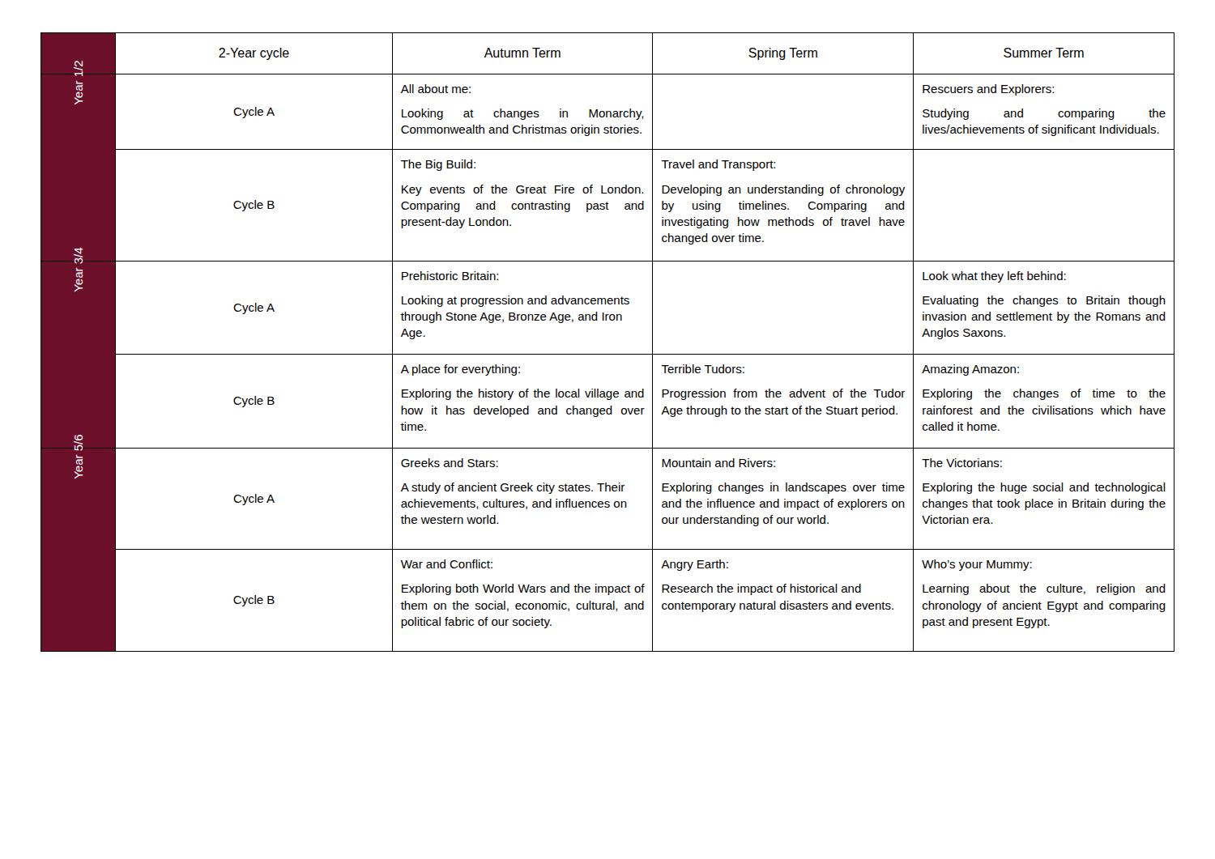| | 2-Year cycle | Autumn Term | Spring Term | Summer Term |
| --- | --- | --- | --- | --- |
| Year 1/2 | Cycle A | All about me: Looking at changes in Monarchy, Commonwealth and Christmas origin stories. | | Rescuers and Explorers: Studying and comparing the lives/achievements of significant Individuals. |
| Cycle B | The Big Build: Key events of the Great Fire of London. Comparing and contrasting past and present-day London. | Travel and Transport: Developing an understanding of chronology by using timelines. Comparing and investigating how methods of travel have changed over time. | |
| Year 3/4 | Cycle A | Prehistoric Britain: Looking at progression and advancements through Stone Age, Bronze Age, and Iron Age. | | Look what they left behind: Evaluating the changes to Britain though invasion and settlement by the Romans and Anglos Saxons. |
| Cycle B | A place for everything: Exploring the history of the local village and how it has developed and changed over time. | Terrible Tudors: Progression from the advent of the Tudor Age through to the start of the Stuart period. | Amazing Amazon: Exploring the changes of time to the rainforest and the civilisations which have called it home. |
| Year 5/6 | Cycle A | Greeks and Stars: A study of ancient Greek city states. Their achievements, cultures, and influences on the western world. | Mountain and Rivers: Exploring changes in landscapes over time and the influence and impact of explorers on our understanding of our world. | The Victorians: Exploring the huge social and technological changes that took place in Britain during the Victorian era. |
| Cycle B | War and Conflict: Exploring both World Wars and the impact of them on the social, economic, cultural, and political fabric of our society. | Angry Earth: Research the impact of historical and contemporary natural disasters and events. | Who’s your Mummy: Learning about the culture, religion and chronology of ancient Egypt and comparing past and present Egypt. |